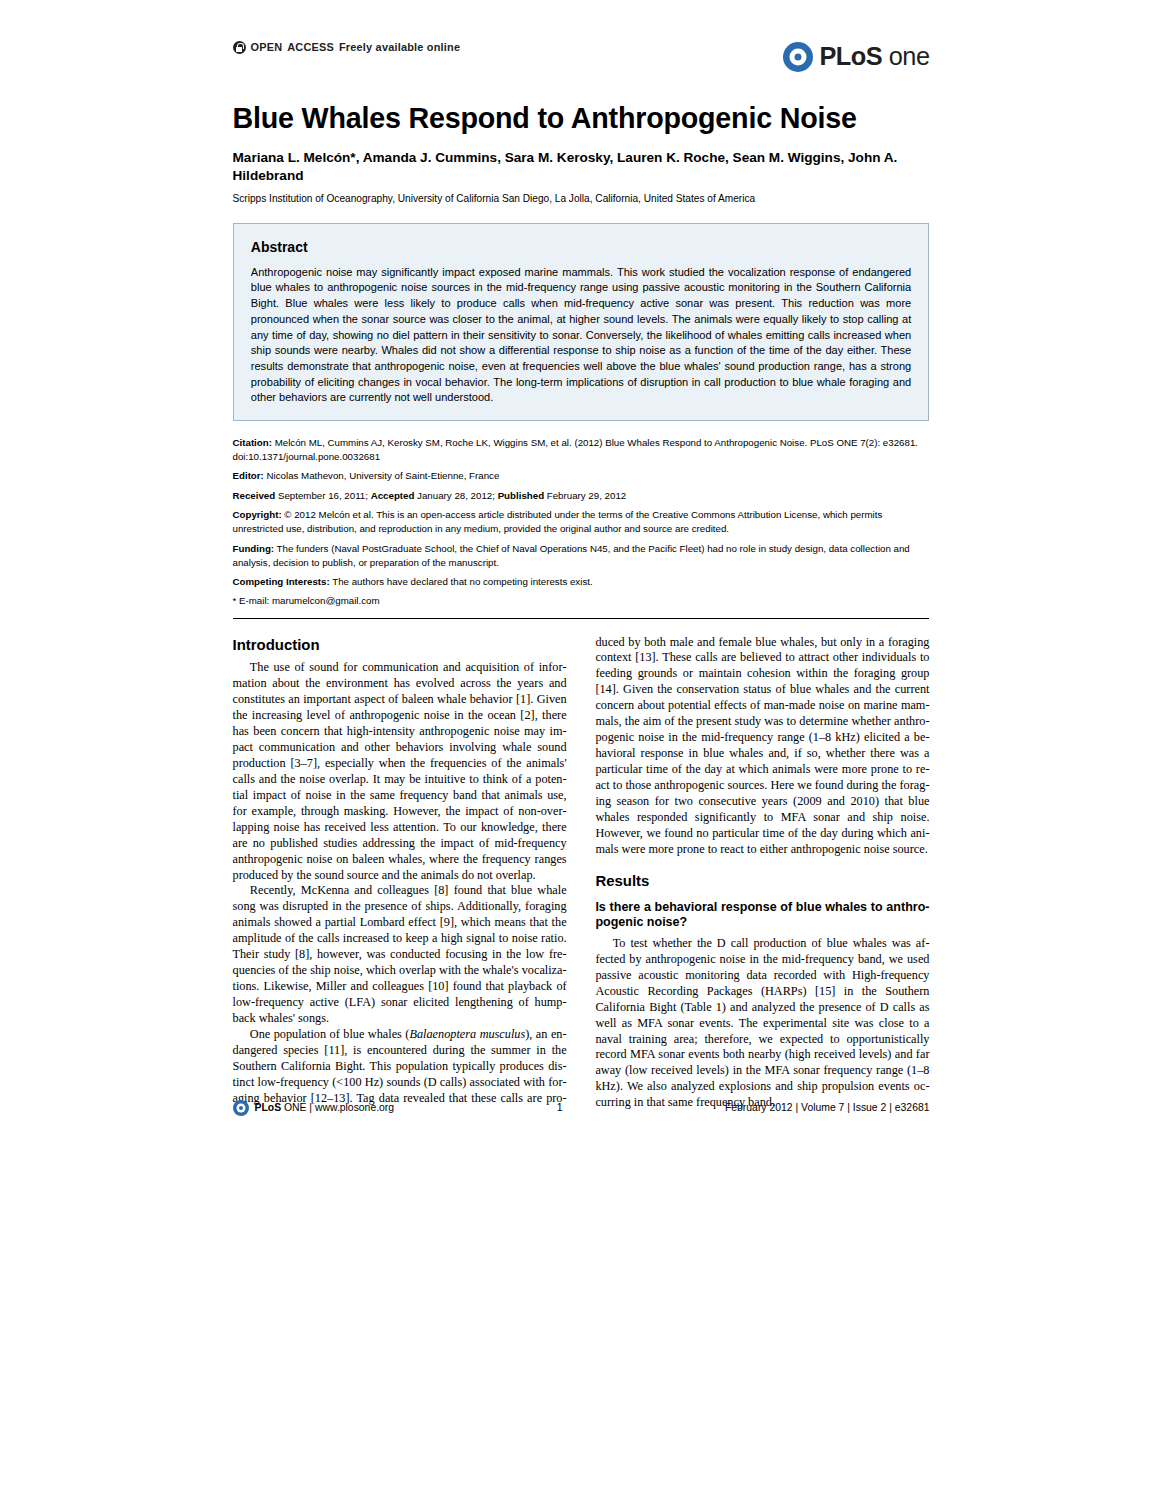OPEN ACCESS Freely available online
PLoS one
Blue Whales Respond to Anthropogenic Noise
Mariana L. Melcón*, Amanda J. Cummins, Sara M. Kerosky, Lauren K. Roche, Sean M. Wiggins, John A. Hildebrand
Scripps Institution of Oceanography, University of California San Diego, La Jolla, California, United States of America
Abstract
Anthropogenic noise may significantly impact exposed marine mammals. This work studied the vocalization response of endangered blue whales to anthropogenic noise sources in the mid-frequency range using passive acoustic monitoring in the Southern California Bight. Blue whales were less likely to produce calls when mid-frequency active sonar was present. This reduction was more pronounced when the sonar source was closer to the animal, at higher sound levels. The animals were equally likely to stop calling at any time of day, showing no diel pattern in their sensitivity to sonar. Conversely, the likelihood of whales emitting calls increased when ship sounds were nearby. Whales did not show a differential response to ship noise as a function of the time of the day either. These results demonstrate that anthropogenic noise, even at frequencies well above the blue whales' sound production range, has a strong probability of eliciting changes in vocal behavior. The long-term implications of disruption in call production to blue whale foraging and other behaviors are currently not well understood.
Citation: Melcón ML, Cummins AJ, Kerosky SM, Roche LK, Wiggins SM, et al. (2012) Blue Whales Respond to Anthropogenic Noise. PLoS ONE 7(2): e32681. doi:10.1371/journal.pone.0032681
Editor: Nicolas Mathevon, University of Saint-Etienne, France
Received September 16, 2011; Accepted January 28, 2012; Published February 29, 2012
Copyright: © 2012 Melcón et al. This is an open-access article distributed under the terms of the Creative Commons Attribution License, which permits unrestricted use, distribution, and reproduction in any medium, provided the original author and source are credited.
Funding: The funders (Naval PostGraduate School, the Chief of Naval Operations N45, and the Pacific Fleet) had no role in study design, data collection and analysis, decision to publish, or preparation of the manuscript.
Competing Interests: The authors have declared that no competing interests exist.
* E-mail: marumelcon@gmail.com
Introduction
The use of sound for communication and acquisition of information about the environment has evolved across the years and constitutes an important aspect of baleen whale behavior [1]. Given the increasing level of anthropogenic noise in the ocean [2], there has been concern that high-intensity anthropogenic noise may impact communication and other behaviors involving whale sound production [3–7], especially when the frequencies of the animals' calls and the noise overlap. It may be intuitive to think of a potential impact of noise in the same frequency band that animals use, for example, through masking. However, the impact of non-overlapping noise has received less attention. To our knowledge, there are no published studies addressing the impact of mid-frequency anthropogenic noise on baleen whales, where the frequency ranges produced by the sound source and the animals do not overlap.
Recently, McKenna and colleagues [8] found that blue whale song was disrupted in the presence of ships. Additionally, foraging animals showed a partial Lombard effect [9], which means that the amplitude of the calls increased to keep a high signal to noise ratio. Their study [8], however, was conducted focusing in the low frequencies of the ship noise, which overlap with the whale's vocalizations. Likewise, Miller and colleagues [10] found that playback of low-frequency active (LFA) sonar elicited lengthening of humpback whales' songs.
One population of blue whales (Balaenoptera musculus), an endangered species [11], is encountered during the summer in the Southern California Bight. This population typically produces distinct low-frequency (<100 Hz) sounds (D calls) associated with foraging behavior [12–13]. Tag data revealed that these calls are produced by both male and female blue whales, but only in a foraging context [13]. These calls are believed to attract other individuals to feeding grounds or maintain cohesion within the foraging group [14]. Given the conservation status of blue whales and the current concern about potential effects of man-made noise on marine mammals, the aim of the present study was to determine whether anthropogenic noise in the mid-frequency range (1–8 kHz) elicited a behavioral response in blue whales and, if so, whether there was a particular time of the day at which animals were more prone to react to those anthropogenic sources. Here we found during the foraging season for two consecutive years (2009 and 2010) that blue whales responded significantly to MFA sonar and ship noise. However, we found no particular time of the day during which animals were more prone to react to either anthropogenic noise source.
Results
Is there a behavioral response of blue whales to anthropogenic noise?
To test whether the D call production of blue whales was affected by anthropogenic noise in the mid-frequency band, we used passive acoustic monitoring data recorded with High-frequency Acoustic Recording Packages (HARPs) [15] in the Southern California Bight (Table 1) and analyzed the presence of D calls as well as MFA sonar events. The experimental site was close to a naval training area; therefore, we expected to opportunistically record MFA sonar events both nearby (high received levels) and far away (low received levels) in the MFA sonar frequency range (1–8 kHz). We also analyzed explosions and ship propulsion events occurring in that same frequency band.
PLoS ONE | www.plosone.org
1
February 2012 | Volume 7 | Issue 2 | e32681